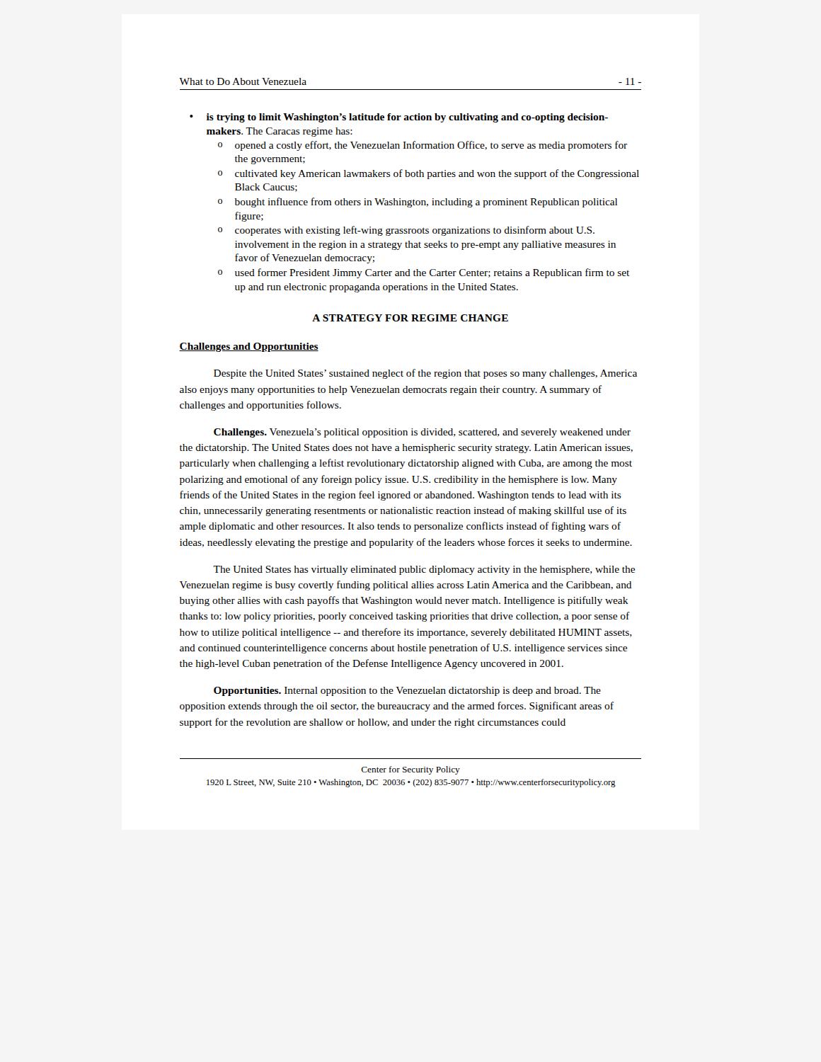What to Do About Venezuela - 11 -
is trying to limit Washington’s latitude for action by cultivating and co-opting decision-makers. The Caracas regime has:
opened a costly effort, the Venezuelan Information Office, to serve as media promoters for the government;
cultivated key American lawmakers of both parties and won the support of the Congressional Black Caucus;
bought influence from others in Washington, including a prominent Republican political figure;
cooperates with existing left-wing grassroots organizations to disinform about U.S. involvement in the region in a strategy that seeks to pre-empt any palliative measures in favor of Venezuelan democracy;
used former President Jimmy Carter and the Carter Center; retains a Republican firm to set up and run electronic propaganda operations in the United States.
A STRATEGY FOR REGIME CHANGE
Challenges and Opportunities
Despite the United States’ sustained neglect of the region that poses so many challenges, America also enjoys many opportunities to help Venezuelan democrats regain their country. A summary of challenges and opportunities follows.
Challenges. Venezuela’s political opposition is divided, scattered, and severely weakened under the dictatorship. The United States does not have a hemispheric security strategy. Latin American issues, particularly when challenging a leftist revolutionary dictatorship aligned with Cuba, are among the most polarizing and emotional of any foreign policy issue. U.S. credibility in the hemisphere is low. Many friends of the United States in the region feel ignored or abandoned. Washington tends to lead with its chin, unnecessarily generating resentments or nationalistic reaction instead of making skillful use of its ample diplomatic and other resources. It also tends to personalize conflicts instead of fighting wars of ideas, needlessly elevating the prestige and popularity of the leaders whose forces it seeks to undermine.
The United States has virtually eliminated public diplomacy activity in the hemisphere, while the Venezuelan regime is busy covertly funding political allies across Latin America and the Caribbean, and buying other allies with cash payoffs that Washington would never match. Intelligence is pitifully weak thanks to: low policy priorities, poorly conceived tasking priorities that drive collection, a poor sense of how to utilize political intelligence -- and therefore its importance, severely debilitated HUMINT assets, and continued counterintelligence concerns about hostile penetration of U.S. intelligence services since the high-level Cuban penetration of the Defense Intelligence Agency uncovered in 2001.
Opportunities. Internal opposition to the Venezuelan dictatorship is deep and broad. The opposition extends through the oil sector, the bureaucracy and the armed forces. Significant areas of support for the revolution are shallow or hollow, and under the right circumstances could
Center for Security Policy
1920 L Street, NW, Suite 210 • Washington, DC 20036 • (202) 835-9077 • http://www.centerforsecuritypolicy.org